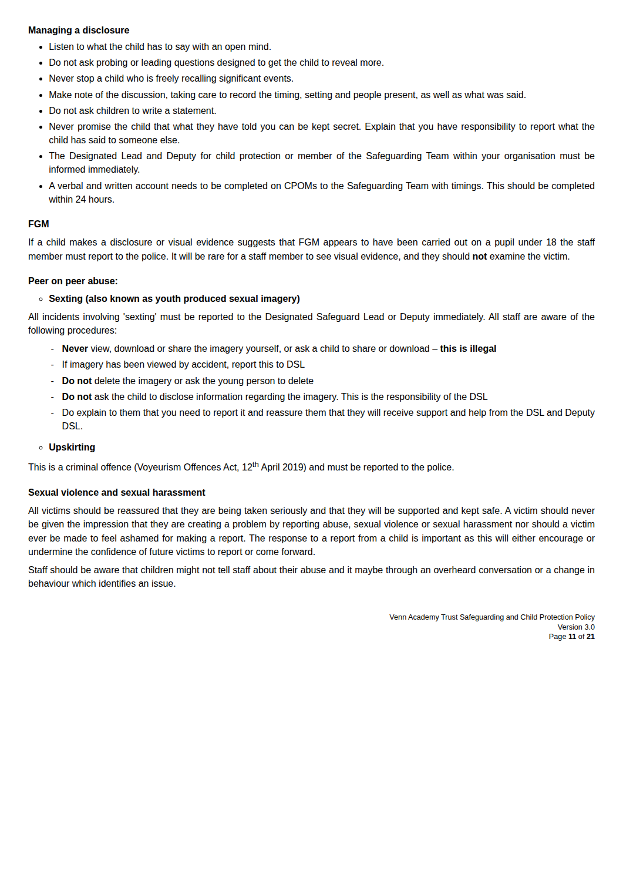Managing a disclosure
Listen to what the child has to say with an open mind.
Do not ask probing or leading questions designed to get the child to reveal more.
Never stop a child who is freely recalling significant events.
Make note of the discussion, taking care to record the timing, setting and people present, as well as what was said.
Do not ask children to write a statement.
Never promise the child that what they have told you can be kept secret. Explain that you have responsibility to report what the child has said to someone else.
The Designated Lead and Deputy for child protection or member of the Safeguarding Team within your organisation must be informed immediately.
A verbal and written account needs to be completed on CPOMs to the Safeguarding Team with timings. This should be completed within 24 hours.
FGM
If a child makes a disclosure or visual evidence suggests that FGM appears to have been carried out on a pupil under 18 the staff member must report to the police. It will be rare for a staff member to see visual evidence, and they should not examine the victim.
Peer on peer abuse:
Sexting (also known as youth produced sexual imagery)
All incidents involving 'sexting' must be reported to the Designated Safeguard Lead or Deputy immediately. All staff are aware of the following procedures:
Never view, download or share the imagery yourself, or ask a child to share or download – this is illegal
If imagery has been viewed by accident, report this to DSL
Do not delete the imagery or ask the young person to delete
Do not ask the child to disclose information regarding the imagery. This is the responsibility of the DSL
Do explain to them that you need to report it and reassure them that they will receive support and help from the DSL and Deputy DSL.
Upskirting
This is a criminal offence (Voyeurism Offences Act, 12th April 2019) and must be reported to the police.
Sexual violence and sexual harassment
All victims should be reassured that they are being taken seriously and that they will be supported and kept safe. A victim should never be given the impression that they are creating a problem by reporting abuse, sexual violence or sexual harassment nor should a victim ever be made to feel ashamed for making a report. The response to a report from a child is important as this will either encourage or undermine the confidence of future victims to report or come forward.
Staff should be aware that children might not tell staff about their abuse and it maybe through an overheard conversation or a change in behaviour which identifies an issue.
Venn Academy Trust Safeguarding and Child Protection Policy
Version 3.0
Page 11 of 21